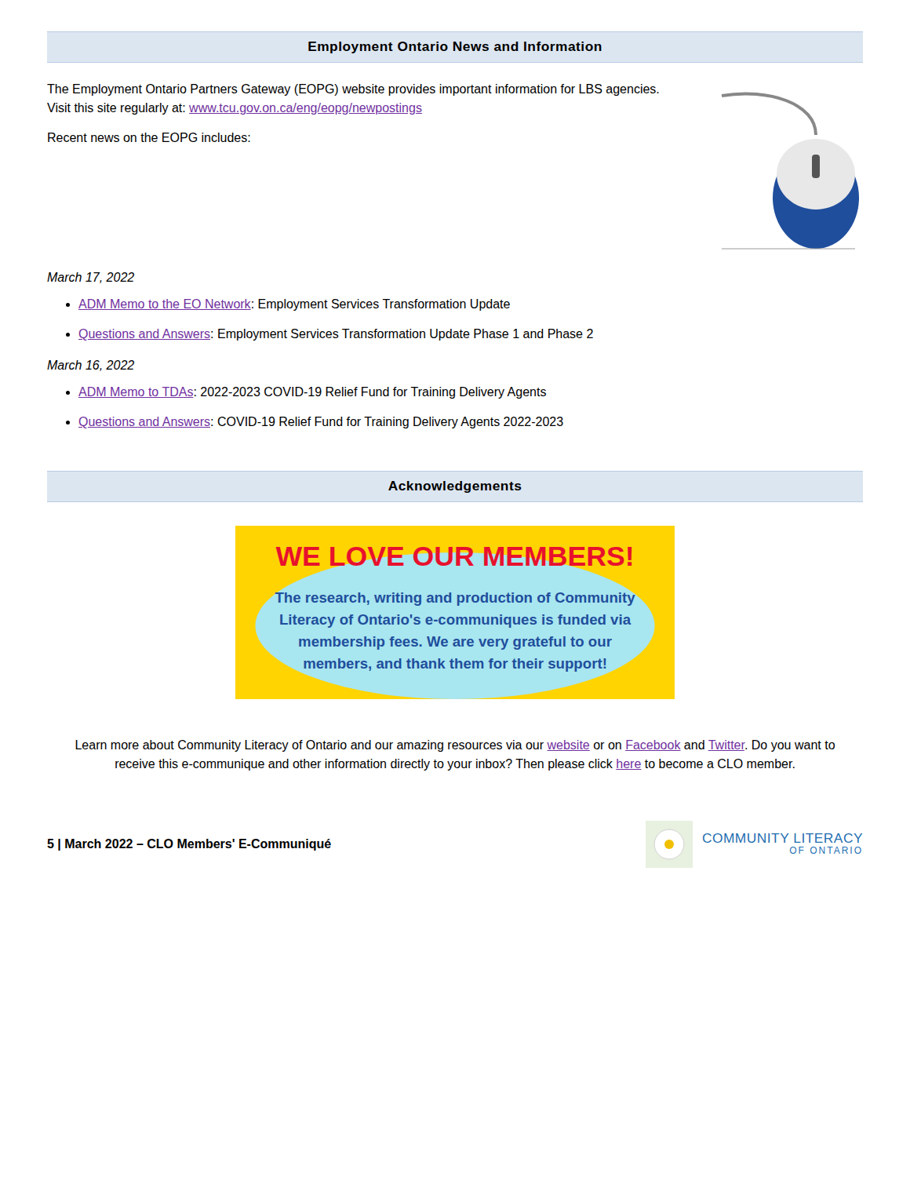Employment Ontario News and Information
The Employment Ontario Partners Gateway (EOPG) website provides important information for LBS agencies. Visit this site regularly at: www.tcu.gov.on.ca/eng/eopg/newpostings
Recent news on the EOPG includes:
March 17, 2022
ADM Memo to the EO Network: Employment Services Transformation Update
Questions and Answers: Employment Services Transformation Update Phase 1 and Phase 2
March 16, 2022
ADM Memo to TDAs: 2022-2023 COVID-19 Relief Fund for Training Delivery Agents
Questions and Answers: COVID-19 Relief Fund for Training Delivery Agents 2022-2023
Acknowledgements
Learn more about Community Literacy of Ontario and our amazing resources via our website or on Facebook and Twitter. Do you want to receive this e-communique and other information directly to your inbox? Then please click here to become a CLO member.
5 | March 2022 – CLO Members' E-Communiqué
COMMUNITY LITERACY
OF ONTARIO